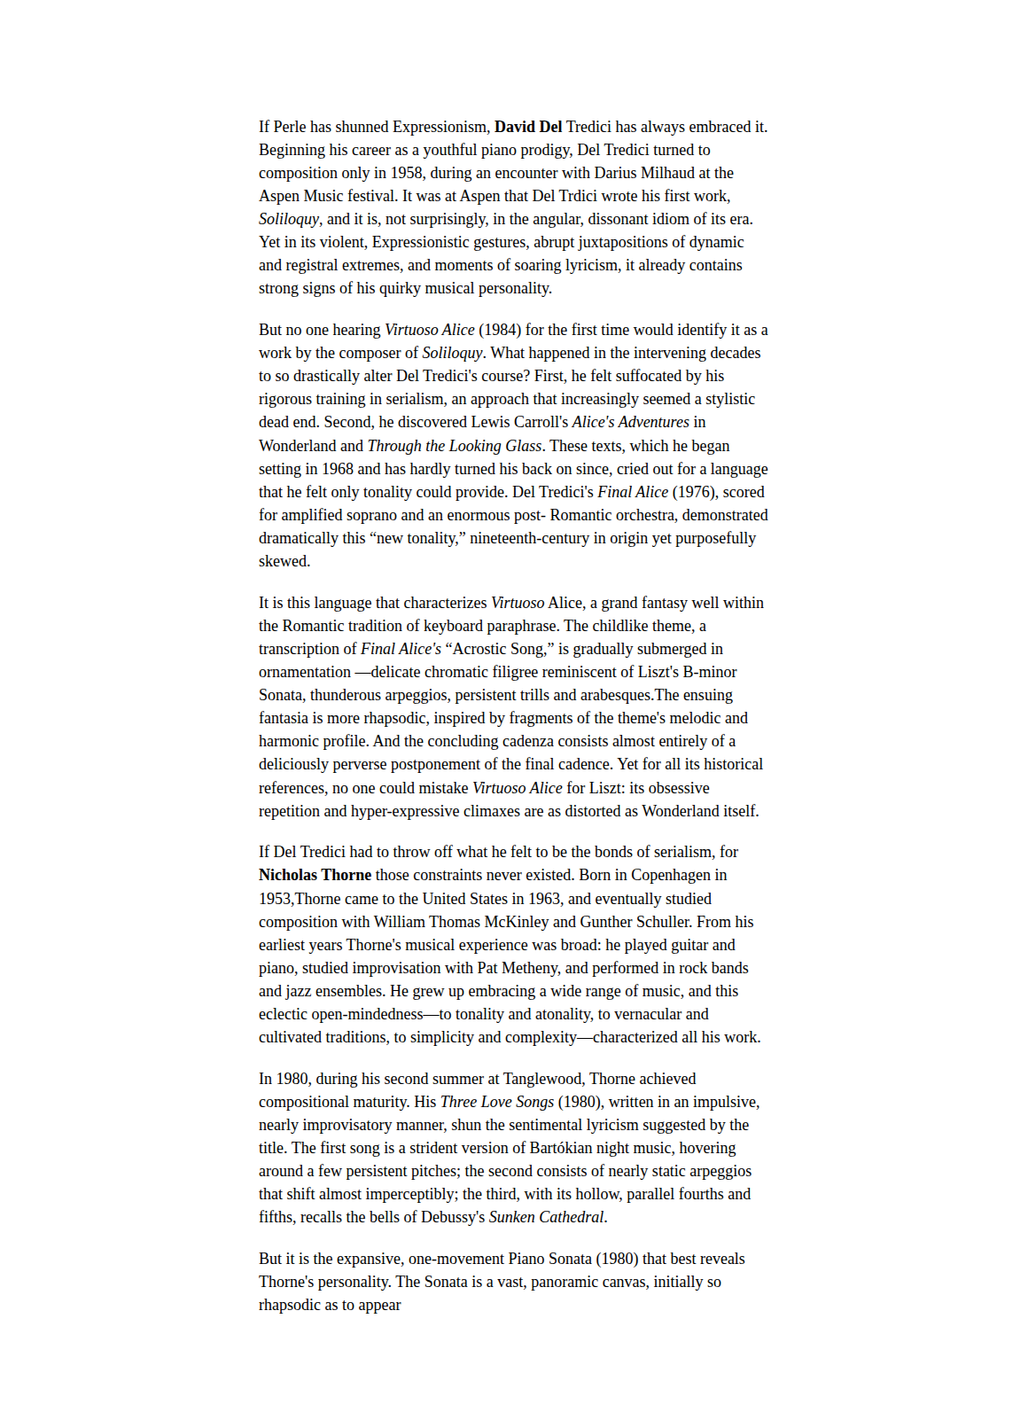If Perle has shunned Expressionism, David Del Tredici has always embraced it. Beginning his career as a youthful piano prodigy, Del Tredici turned to composition only in 1958, during an encounter with Darius Milhaud at the Aspen Music festival. It was at Aspen that Del Trdici wrote his first work, Soliloquy, and it is, not surprisingly, in the angular, dissonant idiom of its era. Yet in its violent, Expressionistic gestures, abrupt juxtapositions of dynamic and registral extremes, and moments of soaring lyricism, it already contains strong signs of his quirky musical personality.
But no one hearing Virtuoso Alice (1984) for the first time would identify it as a work by the composer of Soliloquy. What happened in the intervening decades to so drastically alter Del Tredici's course? First, he felt suffocated by his rigorous training in serialism, an approach that increasingly seemed a stylistic dead end. Second, he discovered Lewis Carroll's Alice's Adventures in Wonderland and Through the Looking Glass. These texts, which he began setting in 1968 and has hardly turned his back on since, cried out for a language that he felt only tonality could provide. Del Tredici's Final Alice (1976), scored for amplified soprano and an enormous post- Romantic orchestra, demonstrated dramatically this “new tonality,” nineteenth-century in origin yet purposefully skewed.
It is this language that characterizes Virtuoso Alice, a grand fantasy well within the Romantic tradition of keyboard paraphrase. The childlike theme, a transcription of Final Alice's “Acrostic Song,” is gradually submerged in ornamentation —delicate chromatic filigree reminiscent of Liszt's B-minor Sonata, thunderous arpeggios, persistent trills and arabesques.The ensuing fantasia is more rhapsodic, inspired by fragments of the theme's melodic and harmonic profile. And the concluding cadenza consists almost entirely of a deliciously perverse postponement of the final cadence. Yet for all its historical references, no one could mistake Virtuoso Alice for Liszt: its obsessive repetition and hyper-expressive climaxes are as distorted as Wonderland itself.
If Del Tredici had to throw off what he felt to be the bonds of serialism, for Nicholas Thorne those constraints never existed. Born in Copenhagen in 1953,Thorne came to the United States in 1963, and eventually studied composition with William Thomas McKinley and Gunther Schuller. From his earliest years Thorne's musical experience was broad: he played guitar and piano, studied improvisation with Pat Metheny, and performed in rock bands and jazz ensembles. He grew up embracing a wide range of music, and this eclectic open-mindedness—to tonality and atonality, to vernacular and cultivated traditions, to simplicity and complexity—characterized all his work.
In 1980, during his second summer at Tanglewood, Thorne achieved compositional maturity. His Three Love Songs (1980), written in an impulsive, nearly improvisatory manner, shun the sentimental lyricism suggested by the title. The first song is a strident version of Bartókian night music, hovering around a few persistent pitches; the second consists of nearly static arpeggios that shift almost imperceptibly; the third, with its hollow, parallel fourths and fifths, recalls the bells of Debussy's Sunken Cathedral.
But it is the expansive, one-movement Piano Sonata (1980) that best reveals Thorne's personality. The Sonata is a vast, panoramic canvas, initially so rhapsodic as to appear